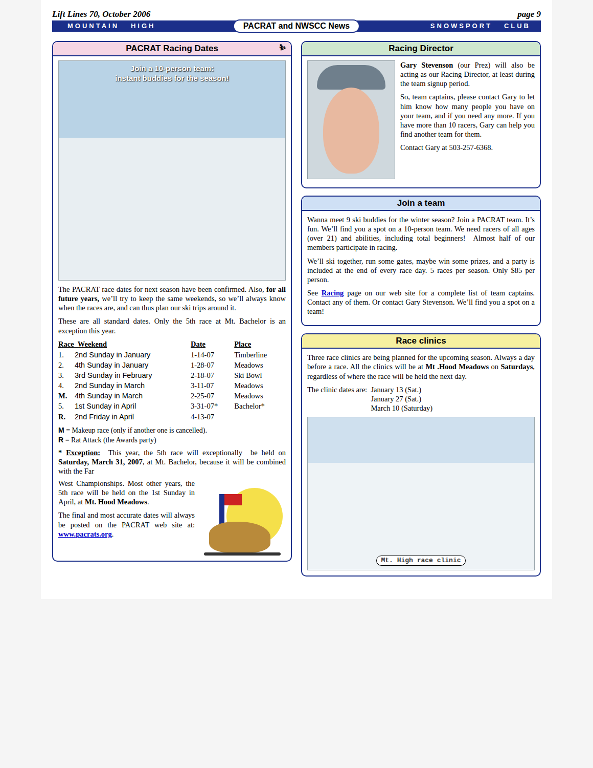Lift Lines 70, October 2006
page 9
MOUNTAIN HIGH
SNOWSPORT CLUB
PACRAT and NWSCC News
PACRAT Racing Dates ⛷
Join a 10-person team:
instant buddies for the season!
The PACRAT race dates for next season have been confirmed. Also, for all future years, we’ll try to keep the same weekends, so we’ll always know when the races are, and can thus plan our ski trips around it.
These are all standard dates. Only the 5th race at Mt. Bachelor is an exception this year.
| Race Weekend | Date | Place |
| --- | --- | --- |
| 1. | 2nd Sunday in January | 1-14-07 | Timberline |
| 2. | 4th Sunday in January | 1-28-07 | Meadows |
| 3. | 3rd Sunday in February | 2-18-07 | Ski Bowl |
| 4. | 2nd Sunday in March | 3-11-07 | Meadows |
| M. | 4th Sunday in March | 2-25-07 | Meadows |
| 5. | 1st Sunday in April | 3-31-07* | Bachelor* |
| R. | 2nd Friday in April | 4-13-07 | |
M = Makeup race (only if another one is cancelled).
R = Rat Attack (the Awards party)
* Exception: This year, the 5th race will exceptionally be held on Saturday, March 31, 2007, at Mt. Bachelor, because it will be combined with the Far
West Championships. Most other years, the 5th race will be held on the 1st Sunday in April, at Mt. Hood Meadows.
The final and most accurate dates will always be posted on the PACRAT web site at: www.pacrats.org.
Racing Director
Gary Stevenson (our Prez) will also be acting as our Racing Director, at least during the team signup period.
So, team captains, please contact Gary to let him know how many people you have on your team, and if you need any more. If you have more than 10 racers, Gary can help you find another team for them.
Contact Gary at 503-257-6368.
Join a team
Wanna meet 9 ski buddies for the winter season? Join a PACRAT team. It’s fun. We’ll find you a spot on a 10-person team. We need racers of all ages (over 21) and abilities, including total beginners! Almost half of our members participate in racing.
We’ll ski together, run some gates, maybe win some prizes, and a party is included at the end of every race day. 5 races per season. Only $85 per person.
See Racing page on our web site for a complete list of team captains. Contact any of them. Or contact Gary Stevenson. We’ll find you a spot on a team!
Race clinics
Three race clinics are being planned for the upcoming season. Always a day before a race. All the clinics will be at Mt .Hood Meadows on Saturdays, regardless of where the race will be held the next day.
The clinic dates are:
January 13 (Sat.)
January 27 (Sat.)
March 10 (Saturday)
Mt. High race clinic